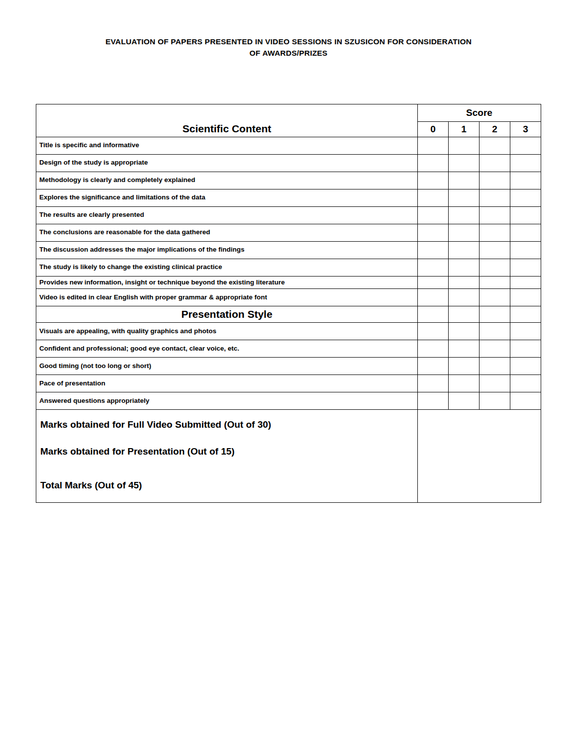Evaluation of Papers Presented in Video Sessions in SZUSICON for Consideration of Awards/Prizes
| Scientific Content | Score |
| 0 | 1 | 2 | 3 |
| Title is specific and informative | | | | |
| Design of the study is appropriate | | | | |
| Methodology is clearly and completely explained | | | | |
| Explores the significance and limitations of the data | | | | |
| The results are clearly presented | | | | |
| The conclusions are reasonable for the data gathered | | | | |
| The discussion addresses the major implications of the findings | | | | |
| The study is likely to change the existing clinical practice | | | | |
| Provides new information, insight or technique beyond the existing literature | | | | |
| Video is edited in clear English with proper grammar & appropriate font | | | | |
| Presentation Style | | | | |
| Visuals are appealing, with quality graphics and photos | | | | |
| Confident and professional; good eye contact, clear voice, etc. | | | | |
| Good timing (not too long or short) | | | | |
| Pace of presentation | | | | |
| Answered questions appropriately | | | | |
| Marks obtained for Full Video Submitted (Out of 30) Marks obtained for Presentation (Out of 15) Total Marks (Out of 45) | |